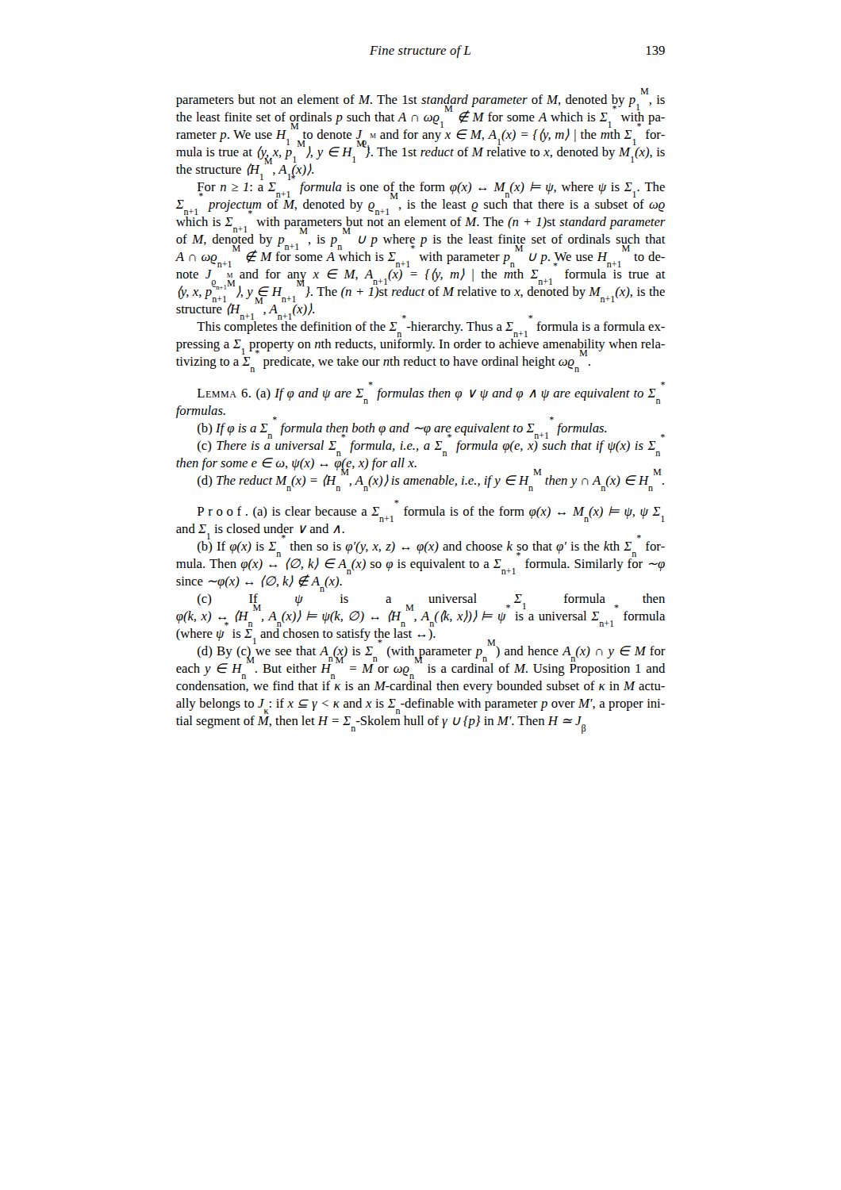Fine structure of L 139
parameters but not an element of M. The 1st standard parameter of M, denoted by p1M, is the least finite set of ordinals p such that A ∩ ωϱ1M ∉ M for some A which is Σ1* with parameter p. We use H1M to denote Jϱ1M and for any x ∈ M, A1(x) = {⟨y, m⟩ | the mth Σ1* formula is true at ⟨y, x, p1M⟩, y ∈ H1M}. The 1st reduct of M relative to x, denoted by M1(x), is the structure ⟨H1M, A1(x)⟩.
For n ≥ 1: a Σn+1* formula is one of the form φ(x) ↔ Mn(x) ⊨ ψ, where ψ is Σ1. The Σn+1* projectum of M, denoted by ϱn+1M, is the least ϱ such that there is a subset of ωϱ which is Σn+1* with parameters but not an element of M. The (n + 1) st standard parameter of M, denoted by pn+1M, is pnM ∪ p where p is the least finite set of ordinals such that A ∩ ωϱn+1M ∉ M for some A which is Σn+1* with parameter pnM ∪ p. We use Hn+1M to denote Jϱn+1M and for any x ∈ M, An+1(x) = {⟨y, m⟩ | the mth Σn+1* formula is true at ⟨y, x, pn+1M⟩, y ∈ Hn+1M}. The (n + 1) st reduct of M relative to x, denoted by Mn+1(x), is the structure ⟨Hn+1M, An+1(x)⟩.
This completes the definition of the Σn*-hierarchy. Thus a Σn+1* formula is a formula expressing a Σ1 property on nth reducts, uniformly. In order to achieve amenability when relativizing to a Σn* predicate, we take our nth reduct to have ordinal height ωϱnM.
Lemma 6. (a) If φ and ψ are Σn* formulas then φ ∨ ψ and φ ∧ ψ are equivalent to Σn* formulas.
(b) If φ is a Σn* formula then both φ and ∼φ are equivalent to Σn+1* formulas.
(c) There is a universal Σn* formula, i.e., a Σn* formula φ(e, x) such that if ψ(x) is Σn* then for some e ∈ ω, ψ(x) ↔ φ(e, x) for all x.
(d) The reduct Mn(x) = ⟨HnM, An(x)⟩ is amenable, i.e., if y ∈ HnM then y ∩ An(x) ∈ HnM.
Proof. (a) is clear because a Σn+1* formula is of the form φ(x) ↔ Mn(x) ⊨ ψ, ψ Σ1 and Σ1 is closed under ∨ and ∧.
(b) If φ(x) is Σn* then so is φ′(y, x, z) ↔ φ(x) and choose k so that φ′ is the kth Σn* formula. Then φ(x) ↔ ⟨∅, k⟩ ∈ An(x) so φ is equivalent to a Σn+1* formula. Similarly for ∼φ since ∼φ(x) ↔ ⟨∅, k⟩ ∉ An(x).
(c) If ψ is a universal Σ1 formula then φ(k, x) ↔ ⟨HnM, An(x)⟩ ⊨ ψ(k, ∅) ↔ ⟨HnM, An(⟨k, x⟩)⟩ ⊨ ψ* is a universal Σn+1* formula (where ψ* is Σ1 and chosen to satisfy the last ↔).
(d) By (c) we see that An(x) is Σn* (with parameter pnM) and hence An(x) ∩ y ∈ M for each y ∈ HnM. But either HnM = M or ωϱnM is a cardinal of M. Using Proposition 1 and condensation, we find that if κ is an M-cardinal then every bounded subset of κ in M actually belongs to Jκ: if x ⊆ γ < κ and x is Σn-definable with parameter p over M′, a proper initial segment of M, then let H = Σn-Skolem hull of γ ∪ {p} in M′. Then H ≃ Jβ